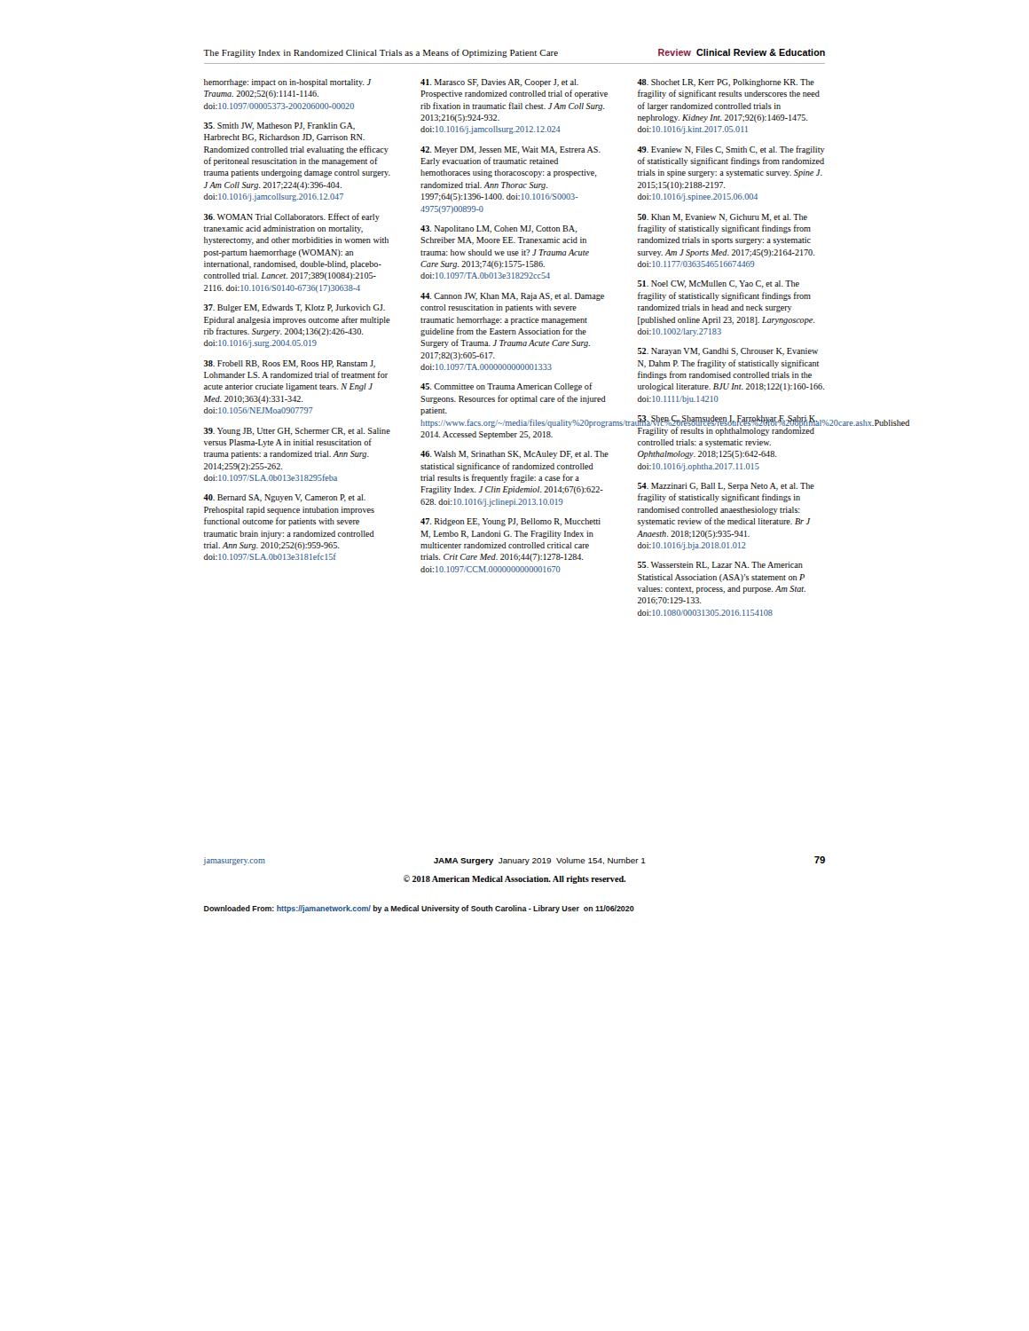The Fragility Index in Randomized Clinical Trials as a Means of Optimizing Patient Care
Review Clinical Review & Education
hemorrhage: impact on in-hospital mortality. J Trauma. 2002;52(6):1141-1146. doi:10.1097/00005373-200206000-00020
35. Smith JW, Matheson PJ, Franklin GA, Harbrecht BG, Richardson JD, Garrison RN. Randomized controlled trial evaluating the efficacy of peritoneal resuscitation in the management of trauma patients undergoing damage control surgery. J Am Coll Surg. 2017;224(4):396-404. doi:10.1016/j.jamcollsurg.2016.12.047
36. WOMAN Trial Collaborators. Effect of early tranexamic acid administration on mortality, hysterectomy, and other morbidities in women with post-partum haemorrhage (WOMAN): an international, randomised, double-blind, placebo-controlled trial. Lancet. 2017;389(10084):2105-2116. doi:10.1016/S0140-6736(17)30638-4
37. Bulger EM, Edwards T, Klotz P, Jurkovich GJ. Epidural analgesia improves outcome after multiple rib fractures. Surgery. 2004;136(2):426-430. doi:10.1016/j.surg.2004.05.019
38. Frobell RB, Roos EM, Roos HP, Ranstam J, Lohmander LS. A randomized trial of treatment for acute anterior cruciate ligament tears. N Engl J Med. 2010;363(4):331-342. doi:10.1056/NEJMoa0907797
39. Young JB, Utter GH, Schermer CR, et al. Saline versus Plasma-Lyte A in initial resuscitation of trauma patients: a randomized trial. Ann Surg. 2014;259(2):255-262. doi:10.1097/SLA.0b013e318295feba
40. Bernard SA, Nguyen V, Cameron P, et al. Prehospital rapid sequence intubation improves functional outcome for patients with severe traumatic brain injury: a randomized controlled trial. Ann Surg. 2010;252(6):959-965. doi:10.1097/SLA.0b013e3181efc15f
41. Marasco SF, Davies AR, Cooper J, et al. Prospective randomized controlled trial of operative rib fixation in traumatic flail chest. J Am Coll Surg. 2013;216(5):924-932. doi:10.1016/j.jamcollsurg.2012.12.024
42. Meyer DM, Jessen ME, Wait MA, Estrera AS. Early evacuation of traumatic retained hemothoraces using thoracoscopy: a prospective, randomized trial. Ann Thorac Surg. 1997;64(5):1396-1400. doi:10.1016/S0003-4975(97)00899-0
43. Napolitano LM, Cohen MJ, Cotton BA, Schreiber MA, Moore EE. Tranexamic acid in trauma: how should we use it? J Trauma Acute Care Surg. 2013;74(6):1575-1586. doi:10.1097/TA.0b013e318292cc54
44. Cannon JW, Khan MA, Raja AS, et al. Damage control resuscitation in patients with severe traumatic hemorrhage: a practice management guideline from the Eastern Association for the Surgery of Trauma. J Trauma Acute Care Surg. 2017;82(3):605-617. doi:10.1097/TA.0000000000001333
45. Committee on Trauma American College of Surgeons. Resources for optimal care of the injured patient. https://www.facs.org/~/media/files/quality%20programs/trauma/vrc%20resources/resources%20for%20optimal%20care.ashx.Published 2014. Accessed September 25, 2018.
46. Walsh M, Srinathan SK, McAuley DF, et al. The statistical significance of randomized controlled trial results is frequently fragile: a case for a Fragility Index. J Clin Epidemiol. 2014;67(6):622-628. doi:10.1016/j.jclinepi.2013.10.019
47. Ridgeon EE, Young PJ, Bellomo R, Mucchetti M, Lembo R, Landoni G. The Fragility Index in multicenter randomized controlled critical care trials. Crit Care Med. 2016;44(7):1278-1284. doi:10.1097/CCM.0000000000001670
48. Shochet LR, Kerr PG, Polkinghorne KR. The fragility of significant results underscores the need of larger randomized controlled trials in nephrology. Kidney Int. 2017;92(6):1469-1475. doi:10.1016/j.kint.2017.05.011
49. Evaniew N, Files C, Smith C, et al. The fragility of statistically significant findings from randomized trials in spine surgery: a systematic survey. Spine J. 2015;15(10):2188-2197. doi:10.1016/j.spinee.2015.06.004
50. Khan M, Evaniew N, Gichuru M, et al. The fragility of statistically significant findings from randomized trials in sports surgery: a systematic survey. Am J Sports Med. 2017;45(9):2164-2170. doi:10.1177/0363546516674469
51. Noel CW, McMullen C, Yao C, et al. The fragility of statistically significant findings from randomized trials in head and neck surgery [published online April 23, 2018]. Laryngoscope. doi:10.1002/lary.27183
52. Narayan VM, Gandhi S, Chrouser K, Evaniew N, Dahm P. The fragility of statistically significant findings from randomised controlled trials in the urological literature. BJU Int. 2018;122(1):160-166. doi:10.1111/bju.14210
53. Shen C, Shamsudeen I, Farrokhyar F, Sabri K. Fragility of results in ophthalmology randomized controlled trials: a systematic review. Ophthalmology. 2018;125(5):642-648. doi:10.1016/j.ophtha.2017.11.015
54. Mazzinari G, Ball L, Serpa Neto A, et al. The fragility of statistically significant findings in randomised controlled anaesthesiology trials: systematic review of the medical literature. Br J Anaesth. 2018;120(5):935-941. doi:10.1016/j.bja.2018.01.012
55. Wasserstein RL, Lazar NA. The American Statistical Association (ASA)’s statement on P values: context, process, and purpose. Am Stat. 2016;70:129-133. doi:10.1080/00031305.2016.1154108
jamasurgery.com
JAMA Surgery January 2019 Volume 154, Number 1
79
© 2018 American Medical Association. All rights reserved.
Downloaded From: https://jamanetwork.com/ by a Medical University of South Carolina - Library User on 11/06/2020